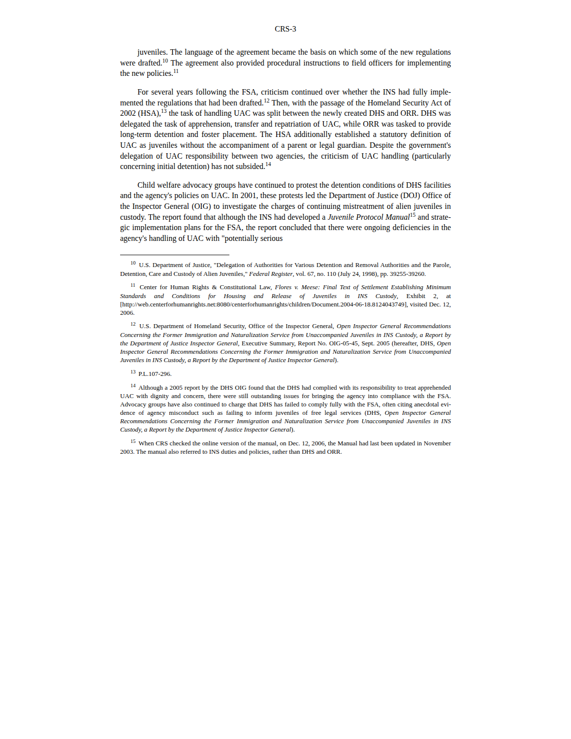CRS-3
juveniles. The language of the agreement became the basis on which some of the new regulations were drafted.10 The agreement also provided procedural instructions to field officers for implementing the new policies.11
For several years following the FSA, criticism continued over whether the INS had fully implemented the regulations that had been drafted.12 Then, with the passage of the Homeland Security Act of 2002 (HSA),13 the task of handling UAC was split between the newly created DHS and ORR. DHS was delegated the task of apprehension, transfer and repatriation of UAC, while ORR was tasked to provide long-term detention and foster placement. The HSA additionally established a statutory definition of UAC as juveniles without the accompaniment of a parent or legal guardian. Despite the government's delegation of UAC responsibility between two agencies, the criticism of UAC handling (particularly concerning initial detention) has not subsided.14
Child welfare advocacy groups have continued to protest the detention conditions of DHS facilities and the agency's policies on UAC. In 2001, these protests led the Department of Justice (DOJ) Office of the Inspector General (OIG) to investigate the charges of continuing mistreatment of alien juveniles in custody. The report found that although the INS had developed a Juvenile Protocol Manual15 and strategic implementation plans for the FSA, the report concluded that there were ongoing deficiencies in the agency's handling of UAC with "potentially serious
10 U.S. Department of Justice, "Delegation of Authorities for Various Detention and Removal Authorities and the Parole, Detention, Care and Custody of Alien Juveniles," Federal Register, vol. 67, no. 110 (July 24, 1998), pp. 39255-39260.
11 Center for Human Rights & Constitutional Law, Flores v. Meese: Final Text of Settlement Establishing Minimum Standards and Conditions for Housing and Release of Juveniles in INS Custody, Exhibit 2, at [http://web.centerforhumanrights.net:8080/centerforhumanrights/children/Document.2004-06-18.8124043749], visited Dec. 12, 2006.
12 U.S. Department of Homeland Security, Office of the Inspector General, Open Inspector General Recommendations Concerning the Former Immigration and Naturalization Service from Unaccompanied Juveniles in INS Custody, a Report by the Department of Justice Inspector General, Executive Summary, Report No. OIG-05-45, Sept. 2005 (hereafter, DHS, Open Inspector General Recommendations Concerning the Former Immigration and Naturalization Service from Unaccompanied Juveniles in INS Custody, a Report by the Department of Justice Inspector General).
13 P.L.107-296.
14 Although a 2005 report by the DHS OIG found that the DHS had complied with its responsibility to treat apprehended UAC with dignity and concern, there were still outstanding issues for bringing the agency into compliance with the FSA. Advocacy groups have also continued to charge that DHS has failed to comply fully with the FSA, often citing anecdotal evidence of agency misconduct such as failing to inform juveniles of free legal services (DHS, Open Inspector General Recommendations Concerning the Former Immigration and Naturalization Service from Unaccompanied Juveniles in INS Custody, a Report by the Department of Justice Inspector General).
15 When CRS checked the online version of the manual, on Dec. 12, 2006, the Manual had last been updated in November 2003. The manual also referred to INS duties and policies, rather than DHS and ORR.